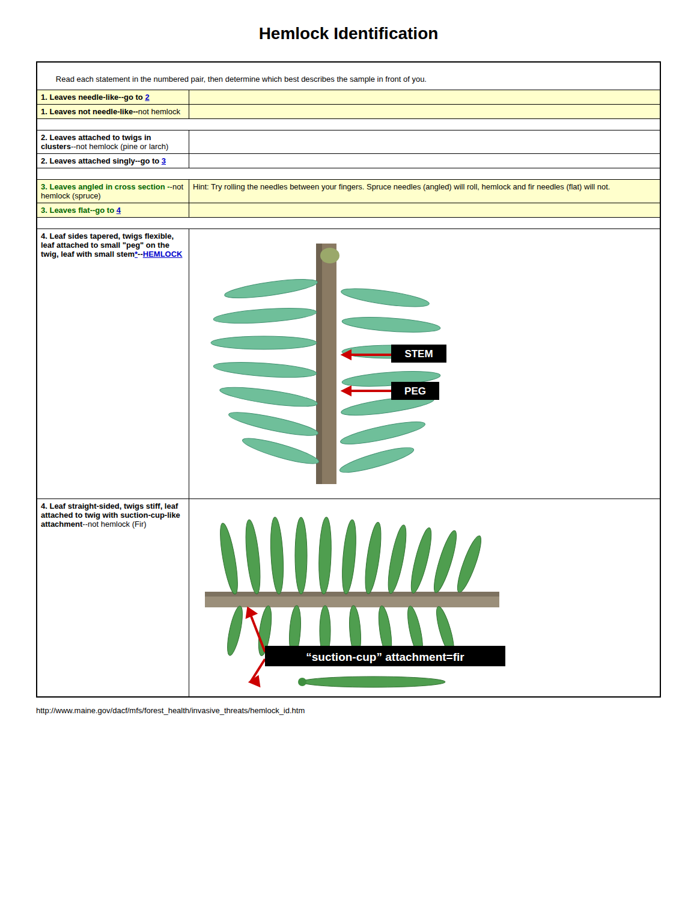Hemlock Identification
| Read each statement in the numbered pair, then determine which best describes the sample in front of you. |
| 1. Leaves needle-like--go to 2 | |
| 1. Leaves not needle-like-- not hemlock | |
| 2. Leaves attached to twigs in clusters --not hemlock (pine or larch) | |
| 2. Leaves attached singly--go to 3 | |
| 3. Leaves angled in cross section - -not hemlock (spruce) | Hint: Try rolling the needles between your fingers. Spruce needles (angled) will roll, hemlock and fir needles (flat) will not. |
| 3. Leaves flat--go to 4 | |
| 4. Leaf sides tapered, twigs flexible, leaf attached to small "peg" on the twig, leaf with small stem * -- HEMLOCK | STEM PEG |
| 4. Leaf straight-sided, twigs stiff, leaf attached to twig with suction-cup-like attachment --not hemlock (Fir) | “suction-cup” attachment=fir |
http://www.maine.gov/dacf/mfs/forest_health/invasive_threats/hemlock_id.htm